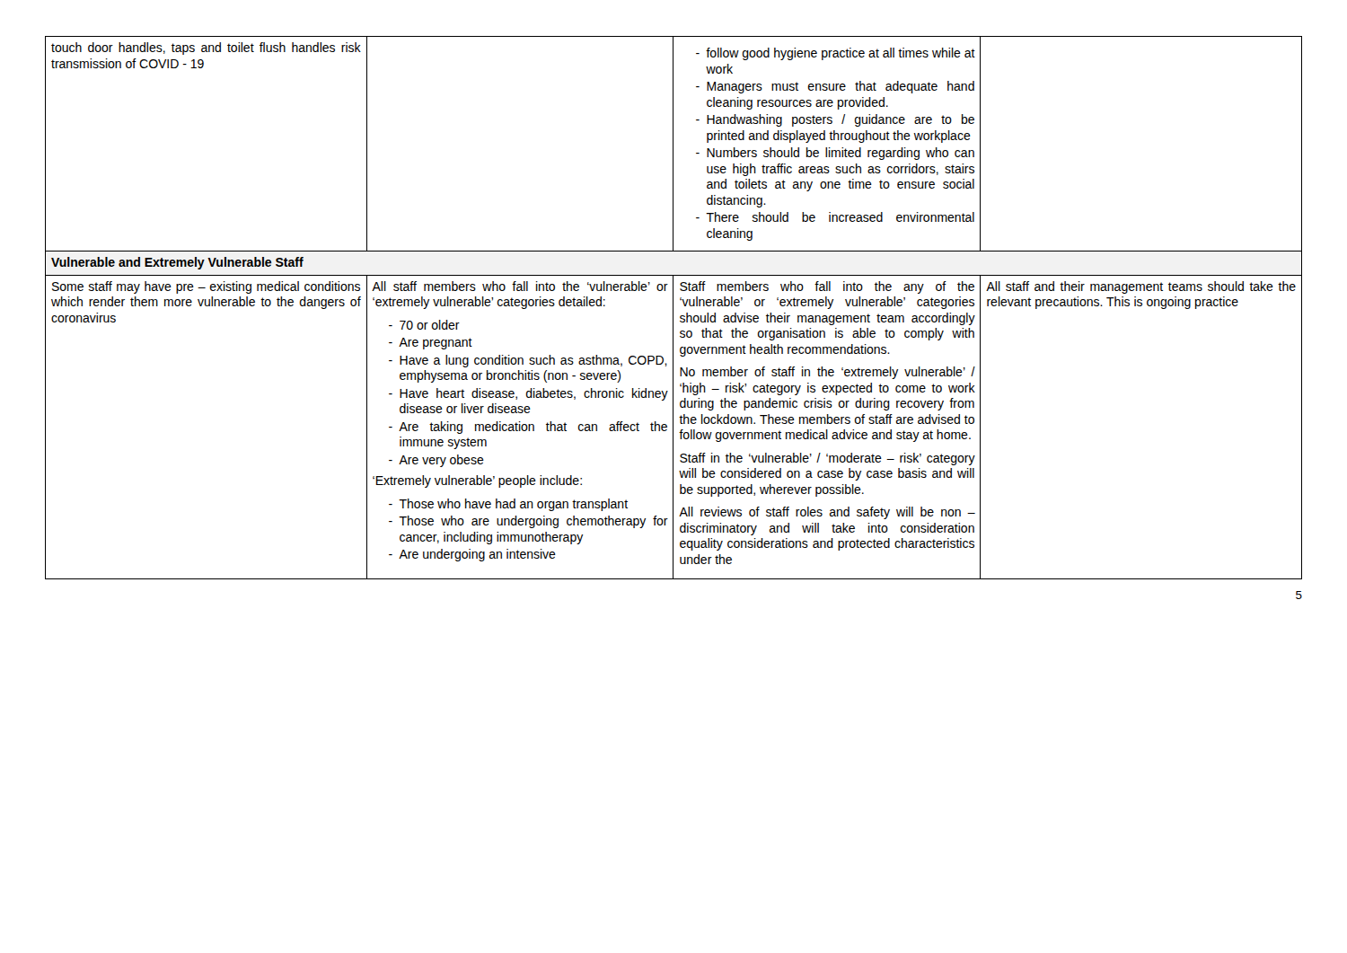| touch door handles, taps and toilet flush handles risk transmission of COVID - 19 | | follow good hygiene practice at all times while at work Managers must ensure that adequate hand cleaning resources are provided. Handwashing posters / guidance are to be printed and displayed throughout the workplace Numbers should be limited regarding who can use high traffic areas such as corridors, stairs and toilets at any one time to ensure social distancing. There should be increased environmental cleaning | |
| Vulnerable and Extremely Vulnerable Staff |
| Some staff may have pre – existing medical conditions which render them more vulnerable to the dangers of coronavirus | All staff members who fall into the ‘vulnerable’ or ‘extremely vulnerable’ categories detailed: 70 or older Are pregnant Have a lung condition such as asthma, COPD, emphysema or bronchitis (non - severe) Have heart disease, diabetes, chronic kidney disease or liver disease Are taking medication that can affect the immune system Are very obese ‘Extremely vulnerable’ people include: Those who have had an organ transplant Those who are undergoing chemotherapy for cancer, including immunotherapy Are undergoing an intensive | Staff members who fall into the any of the ‘vulnerable’ or ‘extremely vulnerable’ categories should advise their management team accordingly so that the organisation is able to comply with government health recommendations. No member of staff in the ‘extremely vulnerable’ / ‘high – risk’ category is expected to come to work during the pandemic crisis or during recovery from the lockdown. These members of staff are advised to follow government medical advice and stay at home. Staff in the ‘vulnerable’ / ‘moderate – risk’ category will be considered on a case by case basis and will be supported, wherever possible. All reviews of staff roles and safety will be non – discriminatory and will take into consideration equality considerations and protected characteristics under the | All staff and their management teams should take the relevant precautions. This is ongoing practice |
5